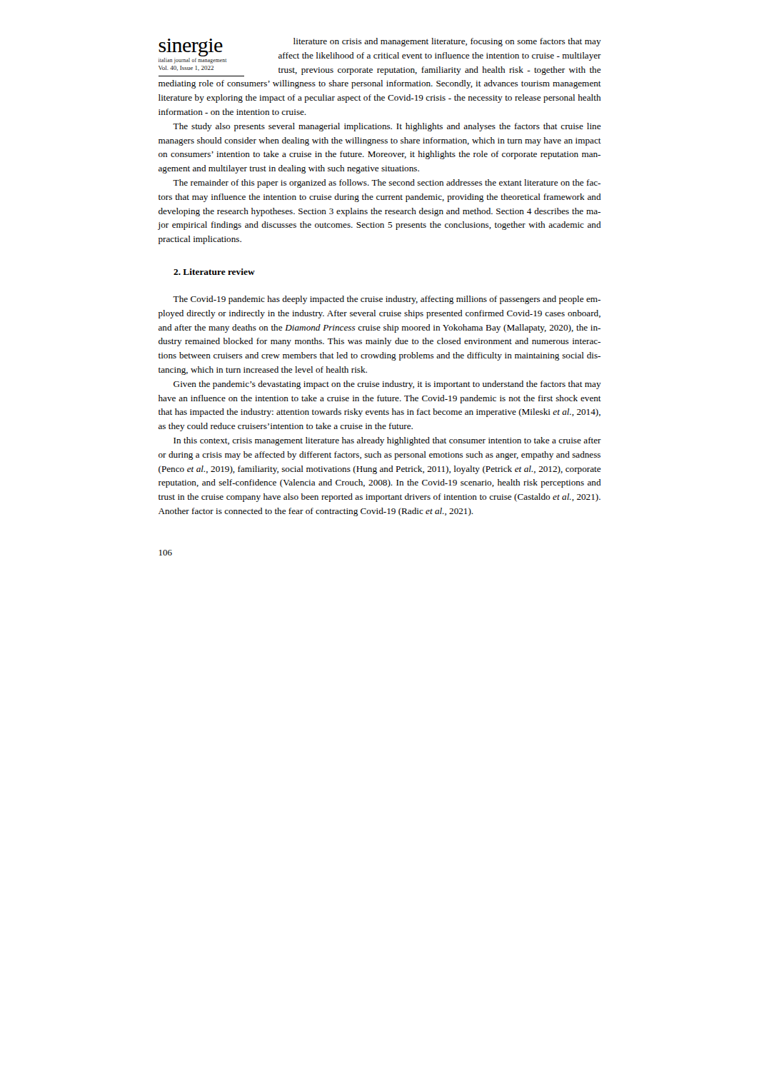sinergie
italian journal of management
Vol. 40, Issue 1, 2022
literature on crisis and management literature, focusing on some factors that may affect the likelihood of a critical event to influence the intention to cruise - multilayer trust, previous corporate reputation, familiarity and health risk - together with the mediating role of consumers’ willingness to share personal information. Secondly, it advances tourism management literature by exploring the impact of a peculiar aspect of the Covid-19 crisis - the necessity to release personal health information - on the intention to cruise.
The study also presents several managerial implications. It highlights and analyses the factors that cruise line managers should consider when dealing with the willingness to share information, which in turn may have an impact on consumers’ intention to take a cruise in the future. Moreover, it highlights the role of corporate reputation management and multilayer trust in dealing with such negative situations.
The remainder of this paper is organized as follows. The second section addresses the extant literature on the factors that may influence the intention to cruise during the current pandemic, providing the theoretical framework and developing the research hypotheses. Section 3 explains the research design and method. Section 4 describes the major empirical findings and discusses the outcomes. Section 5 presents the conclusions, together with academic and practical implications.
2. Literature review
The Covid-19 pandemic has deeply impacted the cruise industry, affecting millions of passengers and people employed directly or indirectly in the industry. After several cruise ships presented confirmed Covid-19 cases onboard, and after the many deaths on the Diamond Princess cruise ship moored in Yokohama Bay (Mallapaty, 2020), the industry remained blocked for many months. This was mainly due to the closed environment and numerous interactions between cruisers and crew members that led to crowding problems and the difficulty in maintaining social distancing, which in turn increased the level of health risk.
Given the pandemic’s devastating impact on the cruise industry, it is important to understand the factors that may have an influence on the intention to take a cruise in the future. The Covid-19 pandemic is not the first shock event that has impacted the industry: attention towards risky events has in fact become an imperative (Mileski et al., 2014), as they could reduce cruisers’intention to take a cruise in the future.
In this context, crisis management literature has already highlighted that consumer intention to take a cruise after or during a crisis may be affected by different factors, such as personal emotions such as anger, empathy and sadness (Penco et al., 2019), familiarity, social motivations (Hung and Petrick, 2011), loyalty (Petrick et al., 2012), corporate reputation, and self-confidence (Valencia and Crouch, 2008). In the Covid-19 scenario, health risk perceptions and trust in the cruise company have also been reported as important drivers of intention to cruise (Castaldo et al., 2021). Another factor is connected to the fear of contracting Covid-19 (Radic et al., 2021).
106